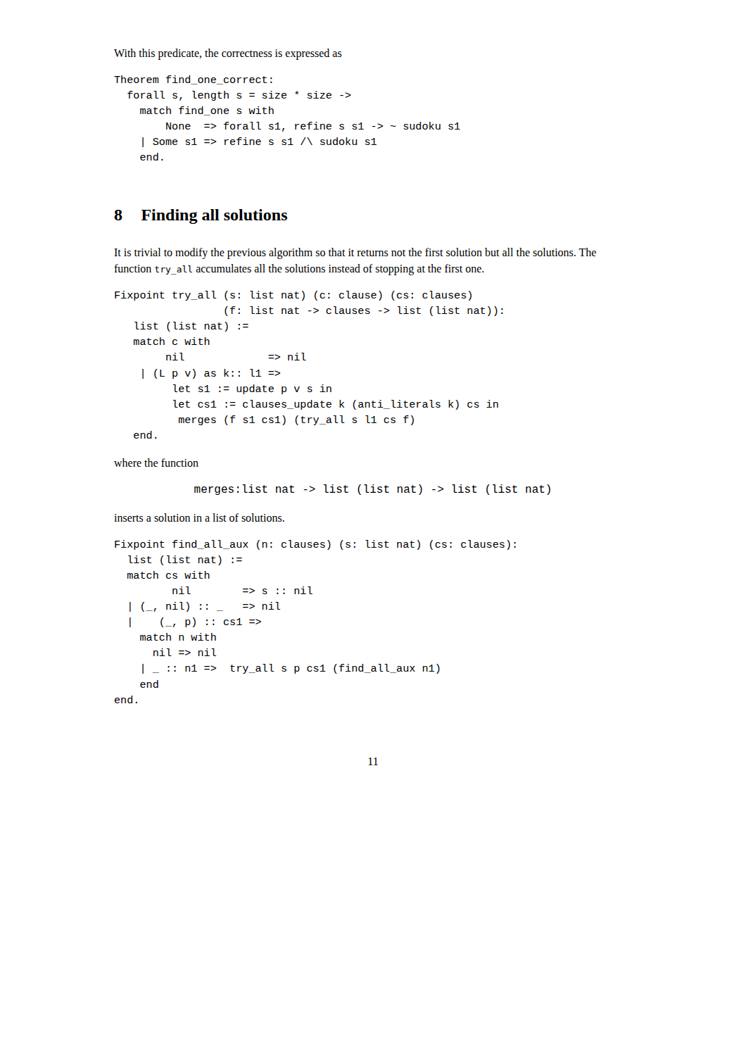With this predicate, the correctness is expressed as
Theorem find_one_correct:
  forall s, length s = size * size ->
    match find_one s with
        None  => forall s1, refine s s1 -> ~ sudoku s1
    | Some s1 => refine s s1 /\ sudoku s1
    end.
8 Finding all solutions
It is trivial to modify the previous algorithm so that it returns not the first solution but all the solutions. The function try_all accumulates all the solutions instead of stopping at the first one.
Fixpoint try_all (s: list nat) (c: clause) (cs: clauses)
                 (f: list nat -> clauses -> list (list nat)):
   list (list nat) :=
   match c with
        nil             => nil
    | (L p v) as k:: l1 =>
         let s1 := update p v s in
         let cs1 := clauses_update k (anti_literals k) cs in
          merges (f s1 cs1) (try_all s l1 cs f)
   end.
where the function
merges:list nat -> list (list nat) -> list (list nat)
inserts a solution in a list of solutions.
Fixpoint find_all_aux (n: clauses) (s: list nat) (cs: clauses):
  list (list nat) :=
  match cs with
         nil        => s :: nil
  | (_, nil) :: _   => nil
  |    (_, p) :: cs1 =>
    match n with
      nil => nil
    | _ :: n1 =>  try_all s p cs1 (find_all_aux n1)
    end
end.
11